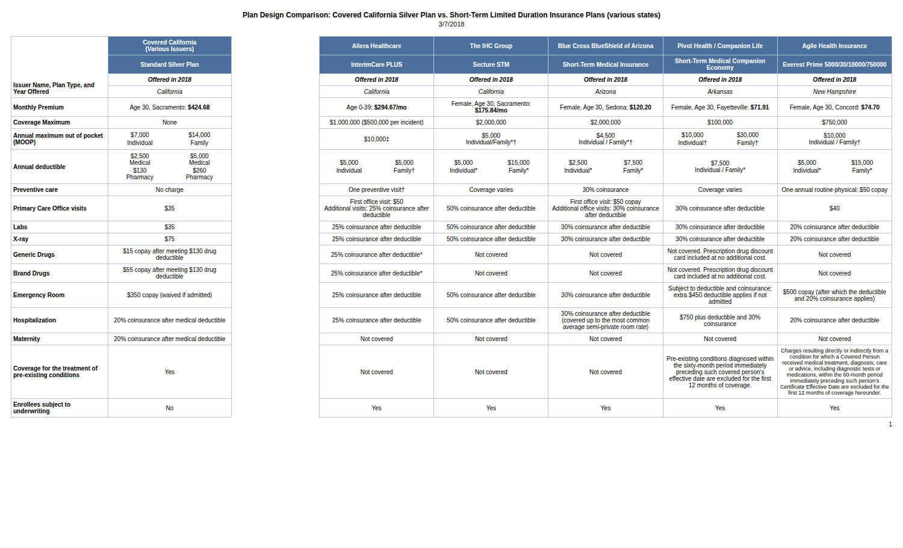Plan Design Comparison: Covered California Silver Plan vs. Short-Term Limited Duration Insurance Plans (various states)
3/7/2018
| Issuer Name, Plan Type, and Year Offered | Covered California (Various Issuers) | | Aliera Healthcare | The IHC Group | Blue Cross BlueShield of Arizona | Pivot Health / Companion Life | Agile Health Insurance |
| Standard Silver Plan | | InterimCare PLUS | Secture STM | Short-Term Medical Insurance | Short-Term Medical Companion Economy | Everest Prime 5000/30/10000/750000 |
| Offered in 2018 | | Offered in 2018 | Offered in 2018 | Offered in 2018 | Offered in 2018 | Offered in 2018 |
| California | | California | California | Arizona | Arkansas | New Hampshire |
| Monthly Premium | Age 30, Sacramento: $424.68 | | Age 0-39: $294.67/mo | Female, Age 30, Sacramento: $175.84/mo | Female, Age 30, Sedona: $120.20 | Female, Age 30, Fayetteville: $71.91 | Female, Age 30, Concord: $74.70 |
| Coverage Maximum | None | | $1,000,000 ($500,000 per incident) | $2,000,000 | $2,000,000 | $100,000 | $750,000 |
| Annual maximum out of pocket (MOOP) | / $7,000 / $14,000 / / Individual / Family / | | $10,000‡ | $5,000 Individual/Family*† | $4,500 Individual / Family*† | / $10,000 / $30,000 / / Individual† / Family† / | $10,000 Individual / Family† |
| Annual deductible | / $2,500 Medical / $5,000 Medical / / $130 Pharmacy / $260 Pharmacy / | | / $5,000 / $5,000 / / Individual / Family† / | / $5,000 / $15,000 / / Individual* / Family* / | / $2,500 / $7,500 / / Individual* / Family* / | $7,500 Individual / Family* | / $5,000 / $15,000 / / Individual* / Family* / |
| Preventive care | No charge | | One preventive visit† | Coverage varies | 30% coinsurance | Coverage varies | One annual routine physical: $50 copay |
| Primary Care Office visits | $35 | | First office visit: $50 Additional visits: 25% coinsurance after deductible | 50% coinsurance after deductible | First office visit: $50 copay Additional office visits: 30% coinsurance after deductible | 30% coinsurance after deductible | $40 |
| Labs | $35 | | 25% coinsurance after deductible | 50% coinsurance after deductible | 30% coinsurance after deductible | 30% coinsurance after deductible | 20% coinsurance after deductible |
| X-ray | $75 | | 25% coinsurance after deductible | 50% coinsurance after deductible | 30% coinsurance after deductible | 30% coinsurance after deductible | 20% coinsurance after deductible |
| Generic Drugs | $15 copay after meeting $130 drug deductible | | 25% coinsurance after deductible* | Not covered | Not covered | Not covered. Prescription drug discount card included at no additional cost. | Not covered |
| Brand Drugs | $55 copay after meeting $130 drug deductible | | 25% coinsurance after deductible* | Not covered | Not covered | Not covered. Prescription drug discount card included at no additional cost. | Not covered |
| Emergency Room | $350 copay (waived if admitted) | | 25% coinsurance after deductible | 50% coinsurance after deductible | 30% coinsurance after deductible | Subject to deductible and coinsurance; extra $450 deductible applies if not admitted | $500 copay (after which the deductible and 20% coinsurance applies) |
| Hospitalization | 20% coinsurance after medical deductible | | 25% coinsurance after deductible | 50% coinsurance after deductible | 30% coinsurance after deductible (covered up to the most common average semi-private room rate) | $750 plus deductible and 30% coinsurance | 20% coinsurance after deductible |
| Maternity | 20% coinsurance after medical deductible | | Not covered | Not covered | Not covered | Not covered | Not covered |
| Coverage for the treatment of pre-existing conditions | Yes | | Not covered | Not covered | Not covered | Pre-existing conditions diagnosed within the sixty-month period immediately preceding such covered person's effective date are excluded for the first 12 months of coverage. | Charges resulting directly or indirectly from a condition for which a Covered Person received medical treatment, diagnosis, care or advice, including diagnostic tests or medications, within the 60-month period immediately preceding such person's Certificate Effective Date are excluded for the first 12 months of coverage hereunder. |
| Enrollees subject to underwriting | No | | Yes | Yes | Yes | Yes | Yes |
1